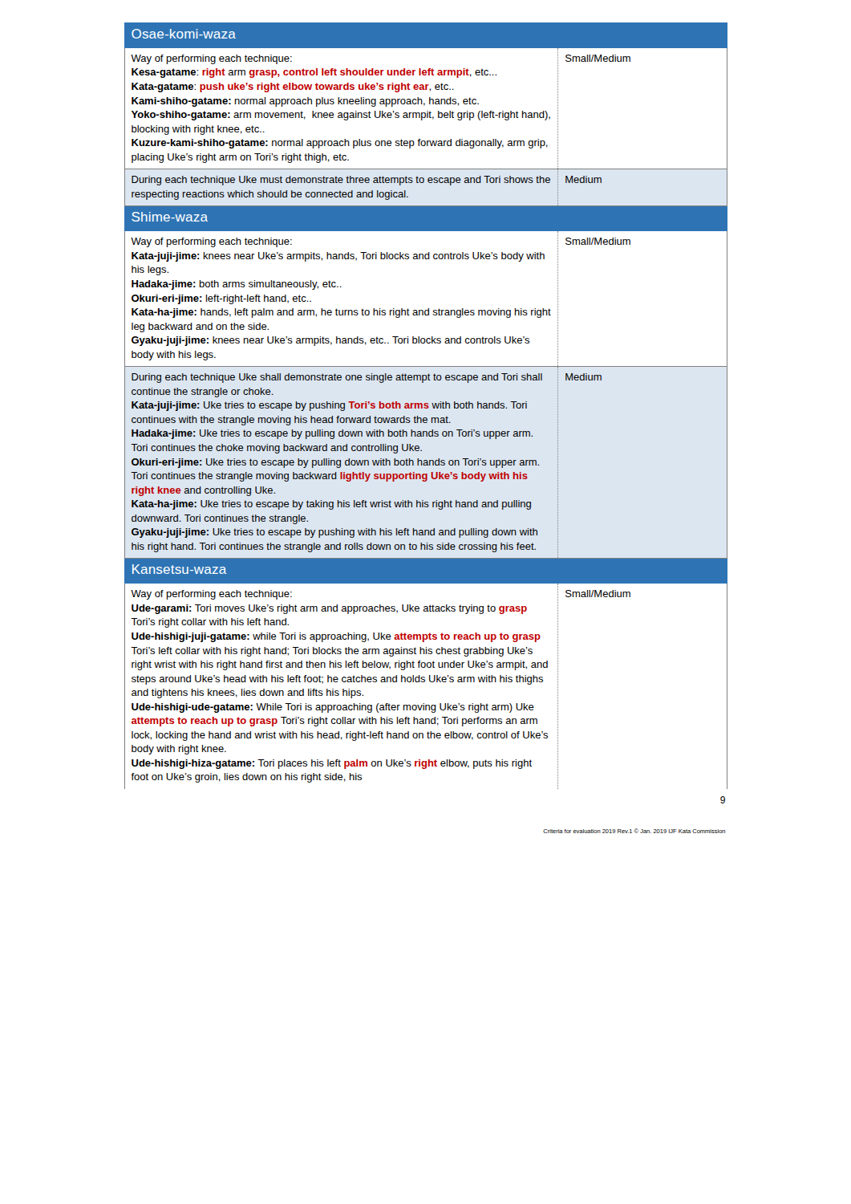| Osae-komi-waza |
| --- |
| Way of performing each technique: Kesa-gatame : right arm grasp, control left shoulder under left armpit , etc... Kata-gatame : push uke’s right elbow towards uke’s right ear , etc.. Kami-shiho-gatame: normal approach plus kneeling approach, hands, etc. Yoko-shiho-gatame: arm movement, knee against Uke’s armpit, belt grip (left-right hand), blocking with right knee, etc.. Kuzure-kami-shiho-gatame: normal approach plus one step forward diagonally, arm grip, placing Uke’s right arm on Tori’s right thigh, etc. | Small/Medium |
| During each technique Uke must demonstrate three attempts to escape and Tori shows the respecting reactions which should be connected and logical. | Medium |
| Shime-waza |
| Way of performing each technique: Kata-juji-jime: knees near Uke’s armpits, hands, Tori blocks and controls Uke’s body with his legs. Hadaka-jime: both arms simultaneously, etc.. Okuri-eri-jime: left-right-left hand, etc.. Kata-ha-jime: hands, left palm and arm, he turns to his right and strangles moving his right leg backward and on the side. Gyaku-juji-jime: knees near Uke’s armpits, hands, etc.. Tori blocks and controls Uke’s body with his legs. | Small/Medium |
| During each technique Uke shall demonstrate one single attempt to escape and Tori shall continue the strangle or choke. Kata-juji-jime: Uke tries to escape by pushing Tori’s both arms with both hands. Tori continues with the strangle moving his head forward towards the mat. Hadaka-jime: Uke tries to escape by pulling down with both hands on Tori’s upper arm. Tori continues the choke moving backward and controlling Uke. Okuri-eri-jime: Uke tries to escape by pulling down with both hands on Tori’s upper arm. Tori continues the strangle moving backward lightly supporting Uke’s body with his right knee and controlling Uke. Kata-ha-jime: Uke tries to escape by taking his left wrist with his right hand and pulling downward. Tori continues the strangle. Gyaku-juji-jime: Uke tries to escape by pushing with his left hand and pulling down with his right hand. Tori continues the strangle and rolls down on to his side crossing his feet. | Medium |
| Kansetsu-waza |
| Way of performing each technique: Ude-garami: Tori moves Uke’s right arm and approaches, Uke attacks trying to grasp Tori’s right collar with his left hand. Ude-hishigi-juji-gatame: while Tori is approaching, Uke attempts to reach up to grasp Tori’s left collar with his right hand; Tori blocks the arm against his chest grabbing Uke’s right wrist with his right hand first and then his left below, right foot under Uke’s armpit, and steps around Uke’s head with his left foot; he catches and holds Uke’s arm with his thighs and tightens his knees, lies down and lifts his hips. Ude-hishigi-ude-gatame: While Tori is approaching (after moving Uke’s right arm) Uke attempts to reach up to grasp Tori’s right collar with his left hand; Tori performs an arm lock, locking the hand and wrist with his head, right-left hand on the elbow, control of Uke’s body with right knee. Ude-hishigi-hiza-gatame: Tori places his left palm on Uke’s right elbow, puts his right foot on Uke’s groin, lies down on his right side, his | Small/Medium |
9
Criteria for evaluation 2019 Rev.1 © Jan. 2019 IJF Kata Commission